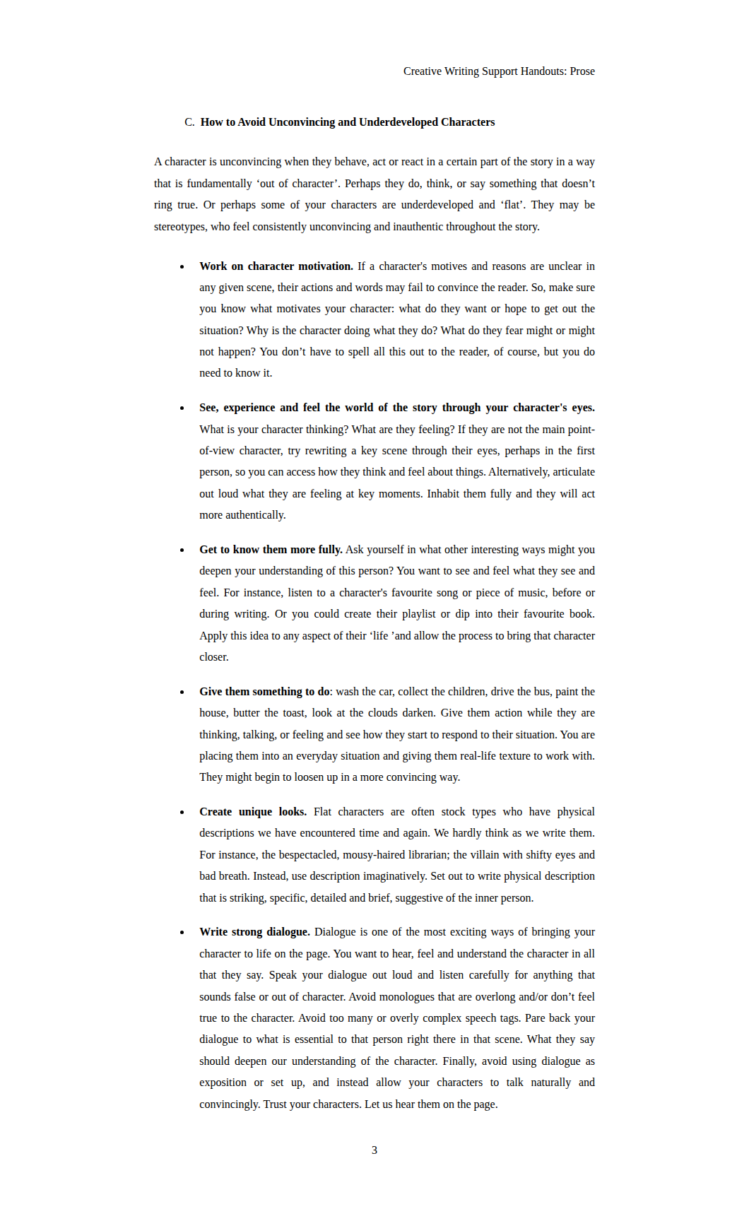Creative Writing Support Handouts: Prose
C. How to Avoid Unconvincing and Underdeveloped Characters
A character is unconvincing when they behave, act or react in a certain part of the story in a way that is fundamentally ‘out of character’. Perhaps they do, think, or say something that doesn’t ring true. Or perhaps some of your characters are underdeveloped and ‘flat’. They may be stereotypes, who feel consistently unconvincing and inauthentic throughout the story.
Work on character motivation. If a character's motives and reasons are unclear in any given scene, their actions and words may fail to convince the reader. So, make sure you know what motivates your character: what do they want or hope to get out the situation? Why is the character doing what they do? What do they fear might or might not happen? You don’t have to spell all this out to the reader, of course, but you do need to know it.
See, experience and feel the world of the story through your character's eyes. What is your character thinking? What are they feeling? If they are not the main point-of-view character, try rewriting a key scene through their eyes, perhaps in the first person, so you can access how they think and feel about things. Alternatively, articulate out loud what they are feeling at key moments. Inhabit them fully and they will act more authentically.
Get to know them more fully. Ask yourself in what other interesting ways might you deepen your understanding of this person? You want to see and feel what they see and feel. For instance, listen to a character's favourite song or piece of music, before or during writing. Or you could create their playlist or dip into their favourite book. Apply this idea to any aspect of their ‘life ’and allow the process to bring that character closer.
Give them something to do: wash the car, collect the children, drive the bus, paint the house, butter the toast, look at the clouds darken. Give them action while they are thinking, talking, or feeling and see how they start to respond to their situation. You are placing them into an everyday situation and giving them real-life texture to work with. They might begin to loosen up in a more convincing way.
Create unique looks. Flat characters are often stock types who have physical descriptions we have encountered time and again. We hardly think as we write them. For instance, the bespectacled, mousy-haired librarian; the villain with shifty eyes and bad breath. Instead, use description imaginatively. Set out to write physical description that is striking, specific, detailed and brief, suggestive of the inner person.
Write strong dialogue. Dialogue is one of the most exciting ways of bringing your character to life on the page. You want to hear, feel and understand the character in all that they say. Speak your dialogue out loud and listen carefully for anything that sounds false or out of character. Avoid monologues that are overlong and/or don’t feel true to the character. Avoid too many or overly complex speech tags. Pare back your dialogue to what is essential to that person right there in that scene. What they say should deepen our understanding of the character. Finally, avoid using dialogue as exposition or set up, and instead allow your characters to talk naturally and convincingly. Trust your characters. Let us hear them on the page.
3